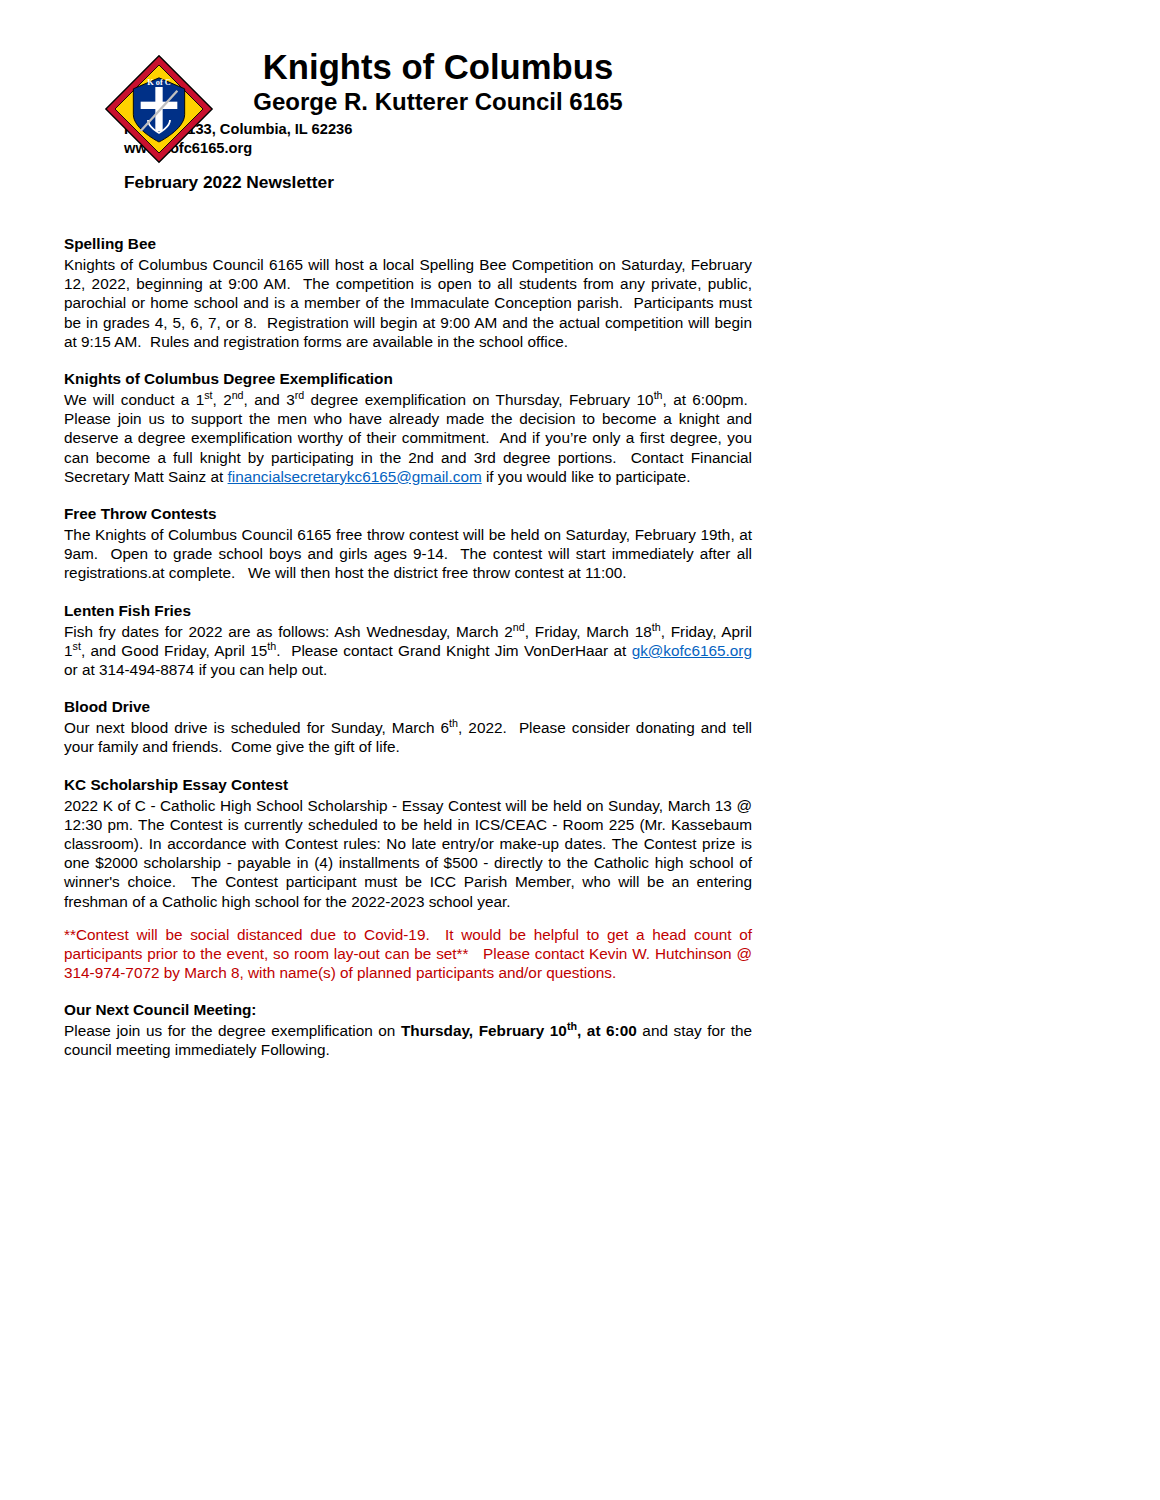K of C
Knights of Columbus
George R. Kutterer Council 6165
P.O. Box 133, Columbia, IL 62236
www.kofc6165.org
February 2022 Newsletter
Spelling Bee
Knights of Columbus Council 6165 will host a local Spelling Bee Competition on Saturday, February 12, 2022, beginning at 9:00 AM. The competition is open to all students from any private, public, parochial or home school and is a member of the Immaculate Conception parish. Participants must be in grades 4, 5, 6, 7, or 8. Registration will begin at 9:00 AM and the actual competition will begin at 9:15 AM. Rules and registration forms are available in the school office.
Knights of Columbus Degree Exemplification
We will conduct a 1st, 2nd, and 3rd degree exemplification on Thursday, February 10th, at 6:00pm. Please join us to support the men who have already made the decision to become a knight and deserve a degree exemplification worthy of their commitment. And if you’re only a first degree, you can become a full knight by participating in the 2nd and 3rd degree portions. Contact Financial Secretary Matt Sainz at financialsecretarykc6165@gmail.com if you would like to participate.
Free Throw Contests
The Knights of Columbus Council 6165 free throw contest will be held on Saturday, February 19th, at 9am. Open to grade school boys and girls ages 9-14. The contest will start immediately after all registrations.at complete. We will then host the district free throw contest at 11:00.
Lenten Fish Fries
Fish fry dates for 2022 are as follows: Ash Wednesday, March 2nd, Friday, March 18th, Friday, April 1st, and Good Friday, April 15th. Please contact Grand Knight Jim VonDerHaar at gk@kofc6165.org or at 314-494-8874 if you can help out.
Blood Drive
Our next blood drive is scheduled for Sunday, March 6th, 2022. Please consider donating and tell your family and friends. Come give the gift of life.
KC Scholarship Essay Contest
2022 K of C - Catholic High School Scholarship - Essay Contest will be held on Sunday, March 13 @ 12:30 pm. The Contest is currently scheduled to be held in ICS/CEAC - Room 225 (Mr. Kassebaum classroom). In accordance with Contest rules: No late entry/or make-up dates. The Contest prize is one $2000 scholarship - payable in (4) installments of $500 - directly to the Catholic high school of winner's choice. The Contest participant must be ICC Parish Member, who will be an entering freshman of a Catholic high school for the 2022-2023 school year.
**Contest will be social distanced due to Covid-19. It would be helpful to get a head count of participants prior to the event, so room lay-out can be set** Please contact Kevin W. Hutchinson @ 314-974-7072 by March 8, with name(s) of planned participants and/or questions.
Our Next Council Meeting:
Please join us for the degree exemplification on Thursday, February 10th, at 6:00 and stay for the council meeting immediately Following.